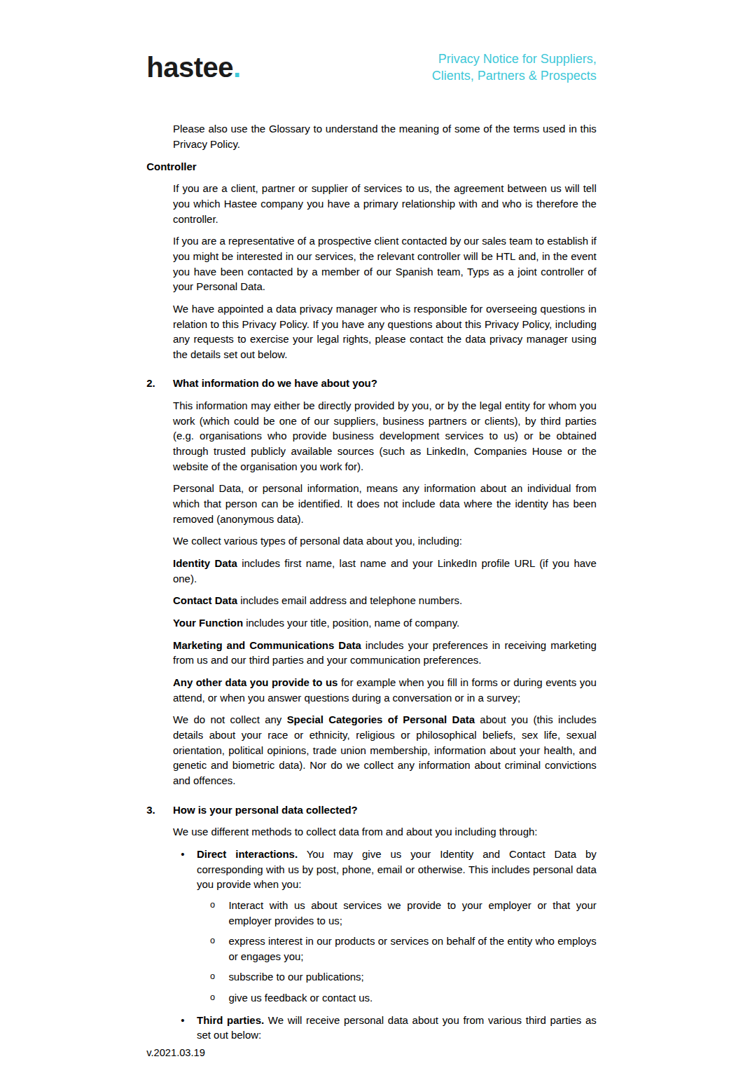hastee.
Privacy Notice for Suppliers,
Clients, Partners & Prospects
Please also use the Glossary to understand the meaning of some of the terms used in this Privacy Policy.
Controller
If you are a client, partner or supplier of services to us, the agreement between us will tell you which Hastee company you have a primary relationship with and who is therefore the controller.
If you are a representative of a prospective client contacted by our sales team to establish if you might be interested in our services, the relevant controller will be HTL and, in the event you have been contacted by a member of our Spanish team, Typs as a joint controller of your Personal Data.
We have appointed a data privacy manager who is responsible for overseeing questions in relation to this Privacy Policy. If you have any questions about this Privacy Policy, including any requests to exercise your legal rights, please contact the data privacy manager using the details set out below.
2.
What information do we have about you?
This information may either be directly provided by you, or by the legal entity for whom you work (which could be one of our suppliers, business partners or clients), by third parties (e.g. organisations who provide business development services to us) or be obtained through trusted publicly available sources (such as LinkedIn, Companies House or the website of the organisation you work for).
Personal Data, or personal information, means any information about an individual from which that person can be identified. It does not include data where the identity has been removed (anonymous data).
We collect various types of personal data about you, including:
Identity Data includes first name, last name and your LinkedIn profile URL (if you have one).
Contact Data includes email address and telephone numbers.
Your Function includes your title, position, name of company.
Marketing and Communications Data includes your preferences in receiving marketing from us and our third parties and your communication preferences.
Any other data you provide to us for example when you fill in forms or during events you attend, or when you answer questions during a conversation or in a survey;
We do not collect any Special Categories of Personal Data about you (this includes details about your race or ethnicity, religious or philosophical beliefs, sex life, sexual orientation, political opinions, trade union membership, information about your health, and genetic and biometric data). Nor do we collect any information about criminal convictions and offences.
3.
How is your personal data collected?
We use different methods to collect data from and about you including through:
Direct interactions. You may give us your Identity and Contact Data by corresponding with us by post, phone, email or otherwise. This includes personal data you provide when you:
Interact with us about services we provide to your employer or that your employer provides to us;
express interest in our products or services on behalf of the entity who employs or engages you;
subscribe to our publications;
give us feedback or contact us.
Third parties. We will receive personal data about you from various third parties as set out below:
v.2021.03.19